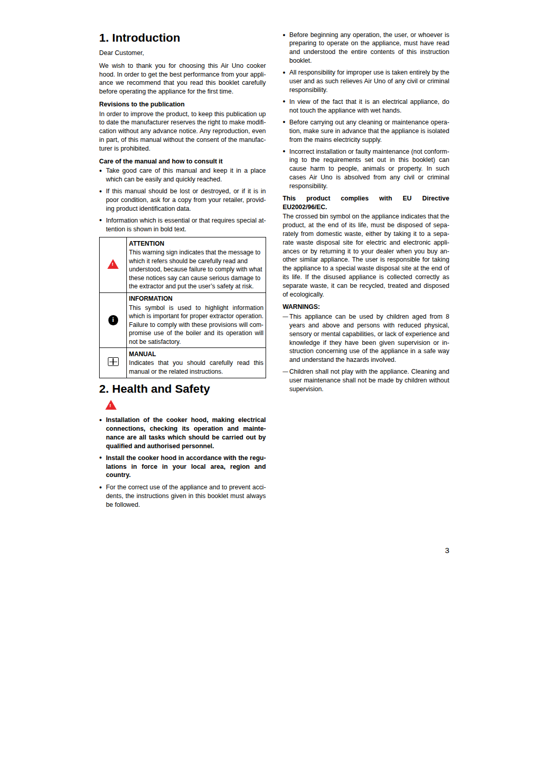1. Introduction
Dear Customer,
We wish to thank you for choosing this Air Uno cooker hood. In order to get the best performance from your appliance we recommend that you read this booklet carefully before operating the appliance for the first time.
Revisions to the publication
In order to improve the product, to keep this publication up to date the manufacturer reserves the right to make modification without any advance notice. Any reproduction, even in part, of this manual without the consent of the manufacturer is prohibited.
Care of the manual and how to consult it
Take good care of this manual and keep it in a place which can be easily and quickly reached.
If this manual should be lost or destroyed, or if it is in poor condition, ask for a copy from your retailer, providing product identification data.
Information which is essential or that requires special attention is shown in bold text.
| | ATTENTION This warning sign indicates that the message to which it refers should be carefully read and understood, because failure to comply with what these notices say can cause serious damage to the extractor and put the user’s safety at risk. |
| i | INFORMATION This symbol is used to highlight information which is important for proper extractor operation. Failure to comply with these provisions will compromise use of the boiler and its operation will not be satisfactory. |
| | MANUAL Indicates that you should carefully read this manual or the related instructions. |
2. Health and Safety
Installation of the cooker hood, making electrical connections, checking its operation and maintenance are all tasks which should be carried out by qualified and authorised personnel.
Install the cooker hood in accordance with the regulations in force in your local area, region and country.
For the correct use of the appliance and to prevent accidents, the instructions given in this booklet must always be followed.
Before beginning any operation, the user, or whoever is preparing to operate on the appliance, must have read and understood the entire contents of this instruction booklet.
All responsibility for improper use is taken entirely by the user and as such relieves Air Uno of any civil or criminal responsibility.
In view of the fact that it is an electrical appliance, do not touch the appliance with wet hands.
Before carrying out any cleaning or maintenance operation, make sure in advance that the appliance is isolated from the mains electricity supply.
Incorrect installation or faulty maintenance (not conforming to the requirements set out in this booklet) can cause harm to people, animals or property. In such cases Air Uno is absolved from any civil or criminal responsibility.
This product complies with EU Directive EU2002/96/EC.
The crossed bin symbol on the appliance indicates that the product, at the end of its life, must be disposed of separately from domestic waste, either by taking it to a separate waste disposal site for electric and electronic appliances or by returning it to your dealer when you buy another similar appliance. The user is responsible for taking the appliance to a special waste disposal site at the end of its life. If the disused appliance is collected correctly as separate waste, it can be recycled, treated and disposed of ecologically.
WARNINGS:
This appliance can be used by children aged from 8 years and above and persons with reduced physical, sensory or mental capabilities, or lack of experience and knowledge if they have been given supervision or instruction concerning use of the appliance in a safe way and understand the hazards involved.
Children shall not play with the appliance. Cleaning and user maintenance shall not be made by children without supervision.
3